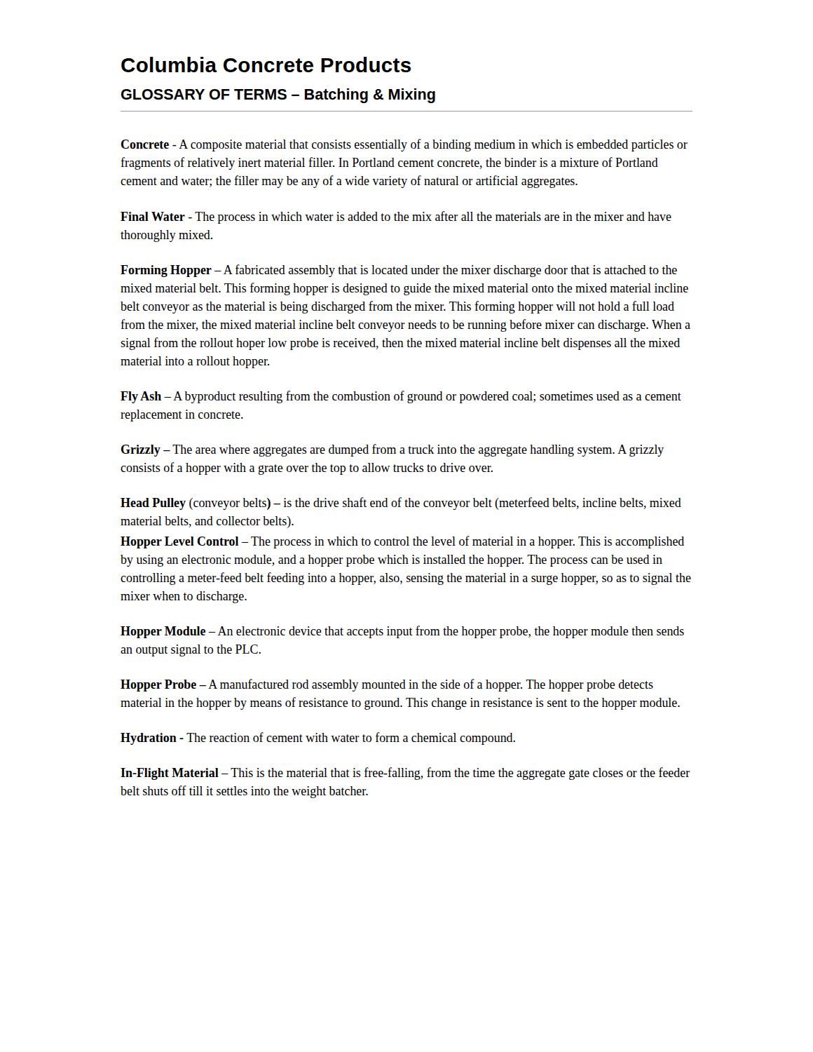Columbia Concrete Products
GLOSSARY OF TERMS – Batching & Mixing
Concrete
Concrete - A composite material that consists essentially of a binding medium in which is embedded particles or fragments of relatively inert material filler. In Portland cement concrete, the binder is a mixture of Portland cement and water; the filler may be any of a wide variety of natural or artificial aggregates.
Final Water
Final Water - The process in which water is added to the mix after all the materials are in the mixer and have thoroughly mixed.
Forming Hopper
Forming Hopper – A fabricated assembly that is located under the mixer discharge door that is attached to the mixed material belt. This forming hopper is designed to guide the mixed material onto the mixed material incline belt conveyor as the material is being discharged from the mixer. This forming hopper will not hold a full load from the mixer, the mixed material incline belt conveyor needs to be running before mixer can discharge. When a signal from the rollout hoper low probe is received, then the mixed material incline belt dispenses all the mixed material into a rollout hopper.
Fly Ash
Fly Ash – A byproduct resulting from the combustion of ground or powdered coal; sometimes used as a cement replacement in concrete.
Grizzly
Grizzly – The area where aggregates are dumped from a truck into the aggregate handling system. A grizzly consists of a hopper with a grate over the top to allow trucks to drive over.
Head Pulley
Head Pulley (conveyor belts) – is the drive shaft end of the conveyor belt (meterfeed belts, incline belts, mixed material belts, and collector belts).
Hopper Level Control
Hopper Level Control – The process in which to control the level of material in a hopper. This is accomplished by using an electronic module, and a hopper probe which is installed the hopper. The process can be used in controlling a meter-feed belt feeding into a hopper, also, sensing the material in a surge hopper, so as to signal the mixer when to discharge.
Hopper Module
Hopper Module – An electronic device that accepts input from the hopper probe, the hopper module then sends an output signal to the PLC.
Hopper Probe
Hopper Probe – A manufactured rod assembly mounted in the side of a hopper. The hopper probe detects material in the hopper by means of resistance to ground. This change in resistance is sent to the hopper module.
Hydration
Hydration - The reaction of cement with water to form a chemical compound.
In-Flight Material
In-Flight Material – This is the material that is free-falling, from the time the aggregate gate closes or the feeder belt shuts off till it settles into the weight batcher.